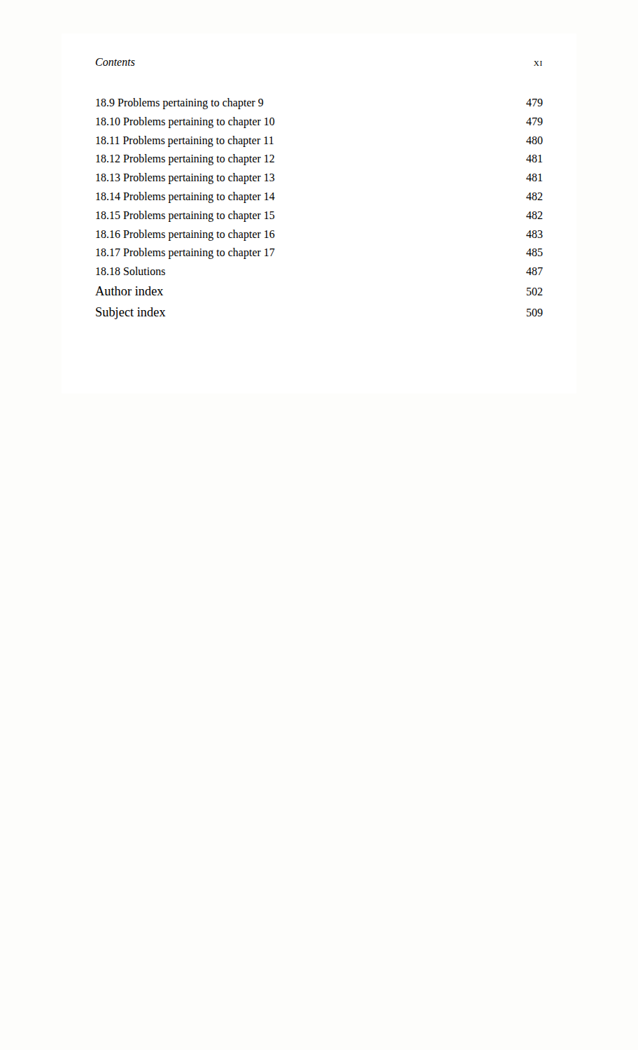Contents xi
18.9 Problems pertaining to chapter 9479
18.10 Problems pertaining to chapter 10479
18.11 Problems pertaining to chapter 11480
18.12 Problems pertaining to chapter 12481
18.13 Problems pertaining to chapter 13481
18.14 Problems pertaining to chapter 14482
18.15 Problems pertaining to chapter 15482
18.16 Problems pertaining to chapter 16483
18.17 Problems pertaining to chapter 17485
18.18 Solutions 487
Author index 502
Subject index 509